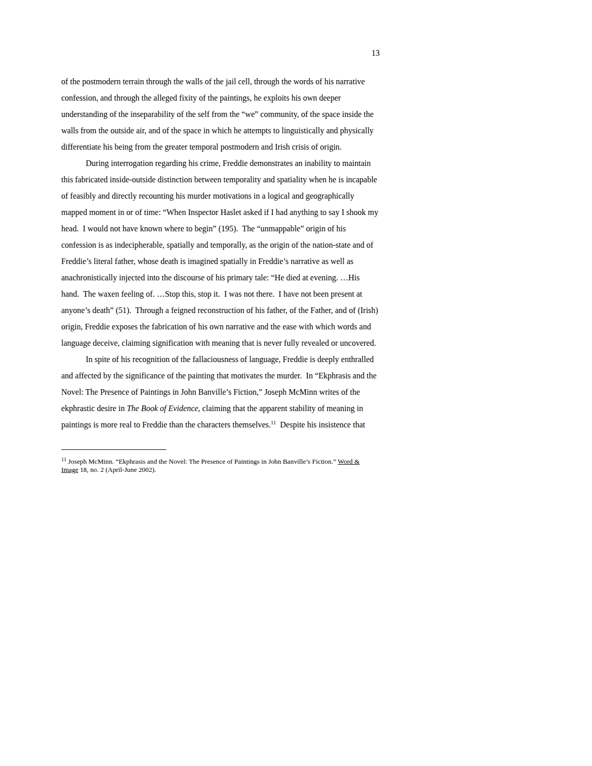13
of the postmodern terrain through the walls of the jail cell, through the words of his narrative confession, and through the alleged fixity of the paintings, he exploits his own deeper understanding of the inseparability of the self from the “we” community, of the space inside the walls from the outside air, and of the space in which he attempts to linguistically and physically differentiate his being from the greater temporal postmodern and Irish crisis of origin.
During interrogation regarding his crime, Freddie demonstrates an inability to maintain this fabricated inside-outside distinction between temporality and spatiality when he is incapable of feasibly and directly recounting his murder motivations in a logical and geographically mapped moment in or of time: “When Inspector Haslet asked if I had anything to say I shook my head. I would not have known where to begin” (195). The “unmappable” origin of his confession is as indecipherable, spatially and temporally, as the origin of the nation-state and of Freddie’s literal father, whose death is imagined spatially in Freddie’s narrative as well as anachronistically injected into the discourse of his primary tale: “He died at evening. …His hand. The waxen feeling of. …Stop this, stop it. I was not there. I have not been present at anyone’s death” (51). Through a feigned reconstruction of his father, of the Father, and of (Irish) origin, Freddie exposes the fabrication of his own narrative and the ease with which words and language deceive, claiming signification with meaning that is never fully revealed or uncovered.
In spite of his recognition of the fallaciousness of language, Freddie is deeply enthralled and affected by the significance of the painting that motivates the murder. In “Ekphrasis and the Novel: The Presence of Paintings in John Banville’s Fiction,” Joseph McMinn writes of the ekphrastic desire in The Book of Evidence, claiming that the apparent stability of meaning in paintings is more real to Freddie than the characters themselves.11 Despite his insistence that
11 Joseph McMinn. “Ekphrasis and the Novel: The Presence of Paintings in John Banville’s Fiction.” Word & Image 18, no. 2 (April-June 2002).